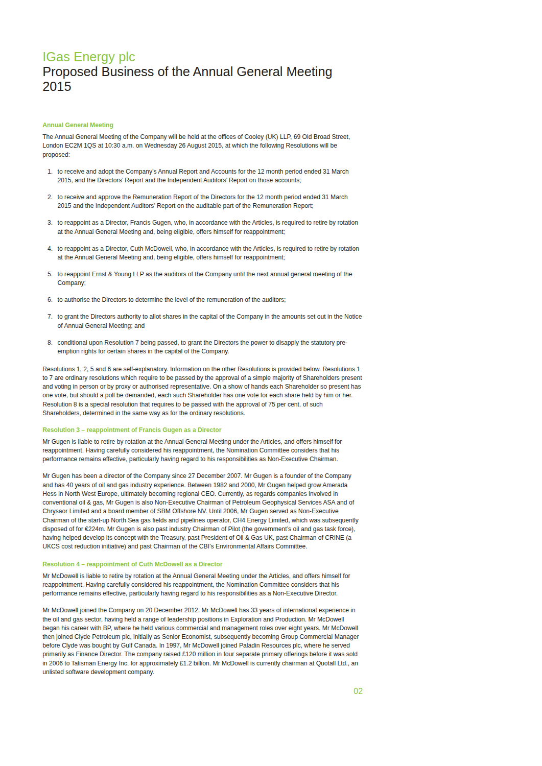IGas Energy plc
Proposed Business of the Annual General Meeting 2015
Annual General Meeting
The Annual General Meeting of the Company will be held at the offices of Cooley (UK) LLP, 69 Old Broad Street, London EC2M 1QS at 10:30 a.m. on Wednesday 26 August 2015, at which the following Resolutions will be proposed:
to receive and adopt the Company’s Annual Report and Accounts for the 12 month period ended 31 March 2015, and the Directors’ Report and the Independent Auditors’ Report on those accounts;
to receive and approve the Remuneration Report of the Directors for the 12 month period ended 31 March 2015 and the Independent Auditors’ Report on the auditable part of the Remuneration Report;
to reappoint as a Director, Francis Gugen, who, in accordance with the Articles, is required to retire by rotation at the Annual General Meeting and, being eligible, offers himself for reappointment;
to reappoint as a Director, Cuth McDowell, who, in accordance with the Articles, is required to retire by rotation at the Annual General Meeting and, being eligible, offers himself for reappointment;
to reappoint Ernst & Young LLP as the auditors of the Company until the next annual general meeting of the Company;
to authorise the Directors to determine the level of the remuneration of the auditors;
to grant the Directors authority to allot shares in the capital of the Company in the amounts set out in the Notice of Annual General Meeting; and
conditional upon Resolution 7 being passed, to grant the Directors the power to disapply the statutory pre-emption rights for certain shares in the capital of the Company.
Resolutions 1, 2, 5 and 6 are self-explanatory. Information on the other Resolutions is provided below. Resolutions 1 to 7 are ordinary resolutions which require to be passed by the approval of a simple majority of Shareholders present and voting in person or by proxy or authorised representative. On a show of hands each Shareholder so present has one vote, but should a poll be demanded, each such Shareholder has one vote for each share held by him or her. Resolution 8 is a special resolution that requires to be passed with the approval of 75 per cent. of such Shareholders, determined in the same way as for the ordinary resolutions.
Resolution 3 – reappointment of Francis Gugen as a Director
Mr Gugen is liable to retire by rotation at the Annual General Meeting under the Articles, and offers himself for reappointment. Having carefully considered his reappointment, the Nomination Committee considers that his performance remains effective, particularly having regard to his responsibilities as Non-Executive Chairman.
Mr Gugen has been a director of the Company since 27 December 2007. Mr Gugen is a founder of the Company and has 40 years of oil and gas industry experience. Between 1982 and 2000, Mr Gugen helped grow Amerada Hess in North West Europe, ultimately becoming regional CEO. Currently, as regards companies involved in conventional oil & gas, Mr Gugen is also Non-Executive Chairman of Petroleum Geophysical Services ASA and of Chrysaor Limited and a board member of SBM Offshore NV. Until 2006, Mr Gugen served as Non-Executive Chairman of the start-up North Sea gas fields and pipelines operator, CH4 Energy Limited, which was subsequently disposed of for €224m. Mr Gugen is also past industry Chairman of Pilot (the government’s oil and gas task force), having helped develop its concept with the Treasury, past President of Oil & Gas UK, past Chairman of CRINE (a UKCS cost reduction initiative) and past Chairman of the CBI’s Environmental Affairs Committee.
Resolution 4 – reappointment of Cuth McDowell as a Director
Mr McDowell is liable to retire by rotation at the Annual General Meeting under the Articles, and offers himself for reappointment. Having carefully considered his reappointment, the Nomination Committee considers that his performance remains effective, particularly having regard to his responsibilities as a Non-Executive Director.
Mr McDowell joined the Company on 20 December 2012. Mr McDowell has 33 years of international experience in the oil and gas sector, having held a range of leadership positions in Exploration and Production. Mr McDowell began his career with BP, where he held various commercial and management roles over eight years. Mr McDowell then joined Clyde Petroleum plc, initially as Senior Economist, subsequently becoming Group Commercial Manager before Clyde was bought by Gulf Canada. In 1997, Mr McDowell joined Paladin Resources plc, where he served primarily as Finance Director. The company raised £120 million in four separate primary offerings before it was sold in 2006 to Talisman Energy Inc. for approximately £1.2 billion. Mr McDowell is currently chairman at Quotall Ltd., an unlisted software development company.
02